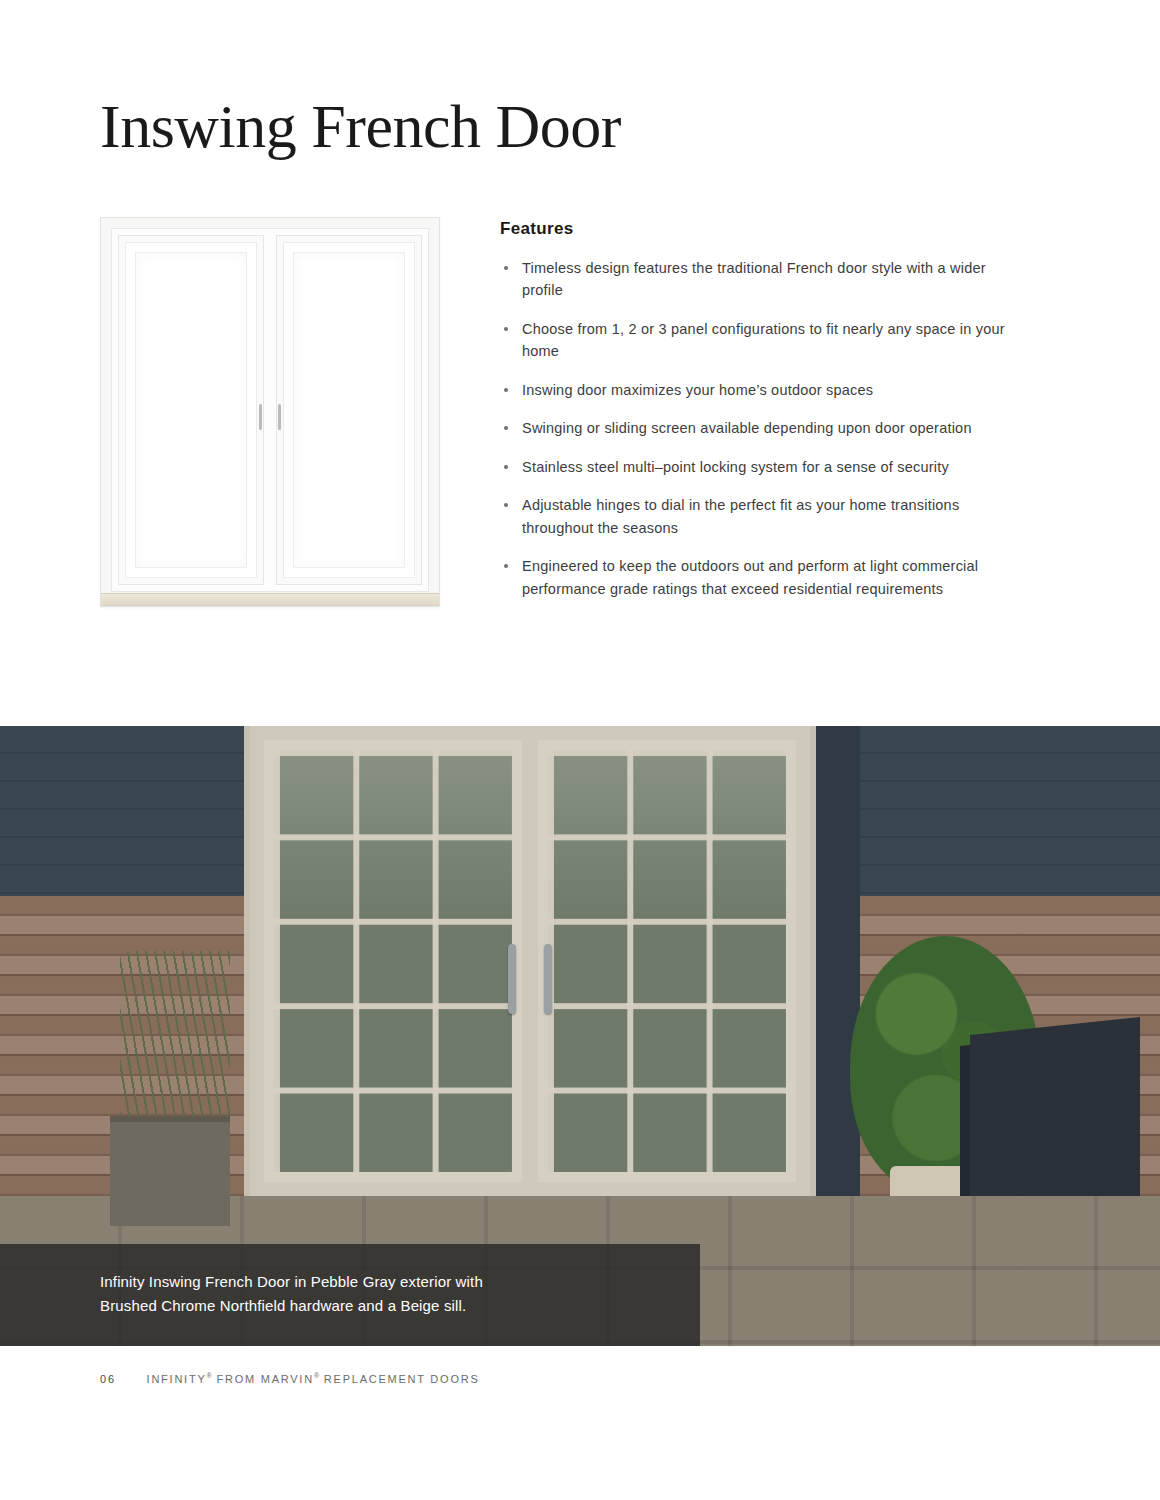Inswing French Door
Features
Timeless design features the traditional French door style with a wider profile
Choose from 1, 2 or 3 panel configurations to fit nearly any space in your home
Inswing door maximizes your home’s outdoor spaces
Swinging or sliding screen available depending upon door operation
Stainless steel multi–point locking system for a sense of security
Adjustable hinges to dial in the perfect fit as your home transitions throughout the seasons
Engineered to keep the outdoors out and perform at light commercial performance grade ratings that exceed residential requirements
Infinity Inswing French Door in Pebble Gray exterior with
Brushed Chrome Northfield hardware and a Beige sill.
06 Infinity® from Marvin® Replacement Doors